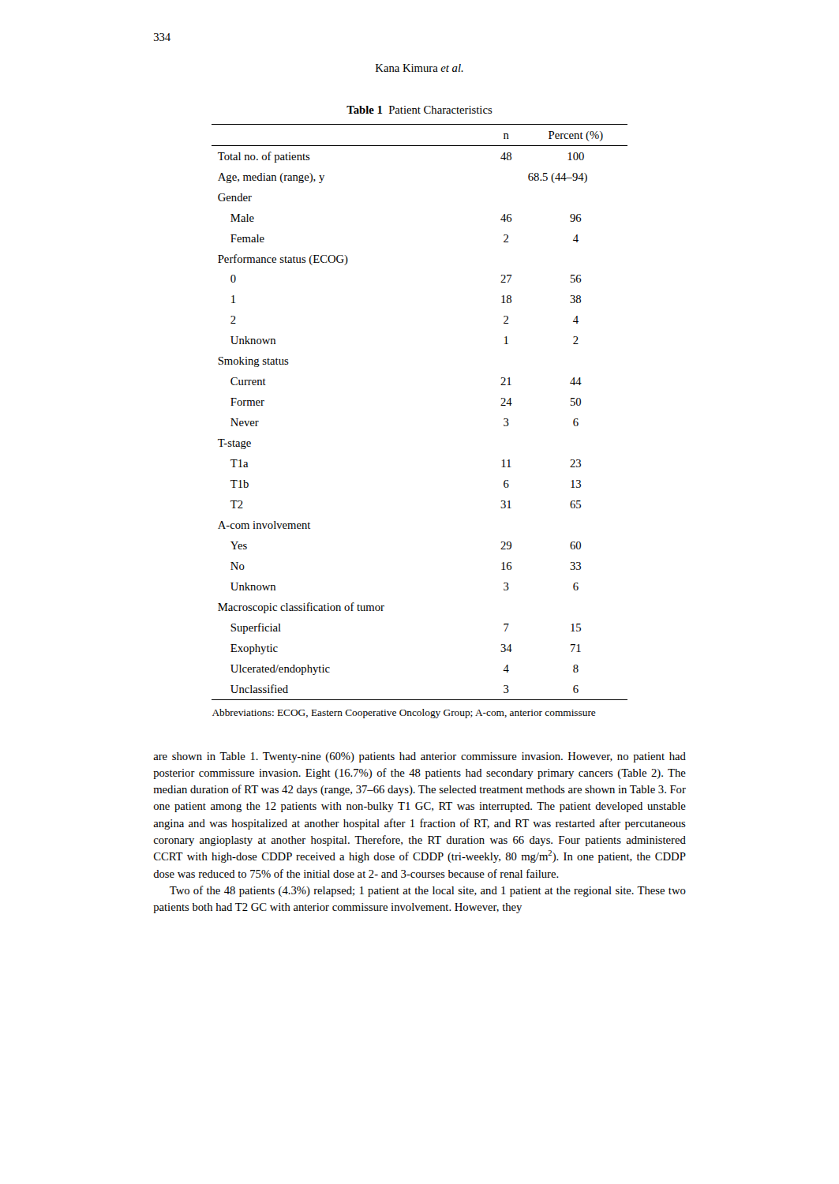334
Kana Kimura et al.
Table 1 Patient Characteristics
| | n | Percent (%) |
| --- | --- | --- |
| Total no. of patients | 48 | 100 |
| Age, median (range), y | 68.5 (44–94) |
| Gender | | |
| Male | 46 | 96 |
| Female | 2 | 4 |
| Performance status (ECOG) | | |
| 0 | 27 | 56 |
| 1 | 18 | 38 |
| 2 | 2 | 4 |
| Unknown | 1 | 2 |
| Smoking status | | |
| Current | 21 | 44 |
| Former | 24 | 50 |
| Never | 3 | 6 |
| T-stage | | |
| T1a | 11 | 23 |
| T1b | 6 | 13 |
| T2 | 31 | 65 |
| A-com involvement | | |
| Yes | 29 | 60 |
| No | 16 | 33 |
| Unknown | 3 | 6 |
| Macroscopic classification of tumor | | |
| Superficial | 7 | 15 |
| Exophytic | 34 | 71 |
| Ulcerated/endophytic | 4 | 8 |
| Unclassified | 3 | 6 |
Abbreviations: ECOG, Eastern Cooperative Oncology Group; A-com, anterior commissure
are shown in Table 1. Twenty-nine (60%) patients had anterior commissure invasion. However, no patient had posterior commissure invasion. Eight (16.7%) of the 48 patients had secondary primary cancers (Table 2). The median duration of RT was 42 days (range, 37–66 days). The selected treatment methods are shown in Table 3. For one patient among the 12 patients with non-bulky T1 GC, RT was interrupted. The patient developed unstable angina and was hospitalized at another hospital after 1 fraction of RT, and RT was restarted after percutaneous coronary angioplasty at another hospital. Therefore, the RT duration was 66 days. Four patients administered CCRT with high-dose CDDP received a high dose of CDDP (tri-weekly, 80 mg/m2). In one patient, the CDDP dose was reduced to 75% of the initial dose at 2- and 3-courses because of renal failure.
Two of the 48 patients (4.3%) relapsed; 1 patient at the local site, and 1 patient at the regional site. These two patients both had T2 GC with anterior commissure involvement. However, they